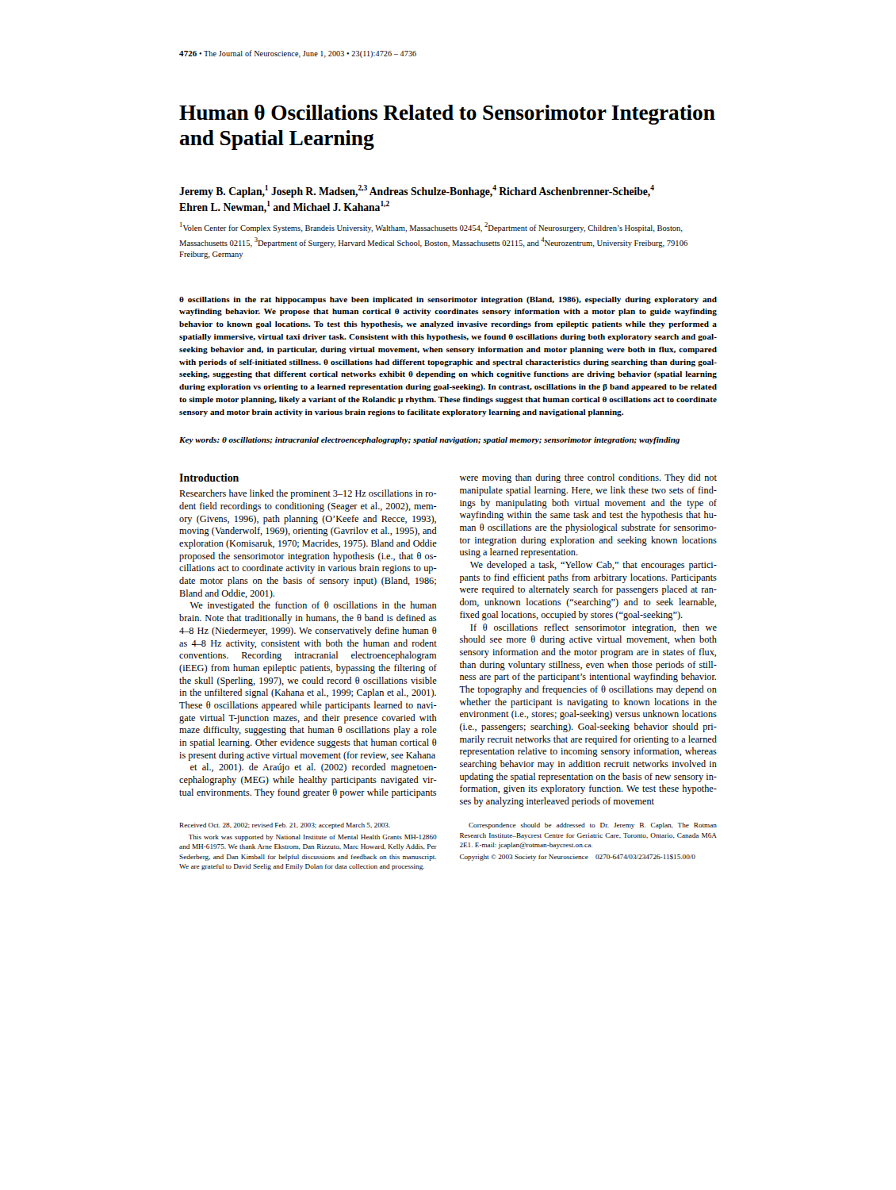4726 • The Journal of Neuroscience, June 1, 2003 • 23(11):4726 – 4736
Human θ Oscillations Related to Sensorimotor Integration
and Spatial Learning
Jeremy B. Caplan,1 Joseph R. Madsen,2,3 Andreas Schulze-Bonhage,4 Richard Aschenbrenner-Scheibe,4
Ehren L. Newman,1 and Michael J. Kahana1,2
1Volen Center for Complex Systems, Brandeis University, Waltham, Massachusetts 02454, 2Department of Neurosurgery, Children’s Hospital, Boston, Massachusetts 02115, 3Department of Surgery, Harvard Medical School, Boston, Massachusetts 02115, and 4Neurozentrum, University Freiburg, 79106 Freiburg, Germany
θ oscillations in the rat hippocampus have been implicated in sensorimotor integration (Bland, 1986), especially during exploratory and wayfinding behavior. We propose that human cortical θ activity coordinates sensory information with a motor plan to guide wayfinding behavior to known goal locations. To test this hypothesis, we analyzed invasive recordings from epileptic patients while they performed a spatially immersive, virtual taxi driver task. Consistent with this hypothesis, we found θ oscillations during both exploratory search and goal-seeking behavior and, in particular, during virtual movement, when sensory information and motor planning were both in flux, compared with periods of self-initiated stillness. θ oscillations had different topographic and spectral characteristics during searching than during goal-seeking, suggesting that different cortical networks exhibit θ depending on which cognitive functions are driving behavior (spatial learning during exploration vs orienting to a learned representation during goal-seeking). In contrast, oscillations in the β band appeared to be related to simple motor planning, likely a variant of the Rolandic μ rhythm. These findings suggest that human cortical θ oscillations act to coordinate sensory and motor brain activity in various brain regions to facilitate exploratory learning and navigational planning.
Key words: θ oscillations; intracranial electroencephalography; spatial navigation; spatial memory; sensorimotor integration; wayfinding
Introduction
Researchers have linked the prominent 3–12 Hz oscillations in rodent field recordings to conditioning (Seager et al., 2002), memory (Givens, 1996), path planning (O’Keefe and Recce, 1993), moving (Vanderwolf, 1969), orienting (Gavrilov et al., 1995), and exploration (Komisaruk, 1970; Macrides, 1975). Bland and Oddie proposed the sensorimotor integration hypothesis (i.e., that θ oscillations act to coordinate activity in various brain regions to update motor plans on the basis of sensory input) (Bland, 1986; Bland and Oddie, 2001).
We investigated the function of θ oscillations in the human brain. Note that traditionally in humans, the θ band is defined as 4–8 Hz (Niedermeyer, 1999). We conservatively define human θ as 4–8 Hz activity, consistent with both the human and rodent conventions. Recording intracranial electroencephalogram (iEEG) from human epileptic patients, bypassing the filtering of the skull (Sperling, 1997), we could record θ oscillations visible in the unfiltered signal (Kahana et al., 1999; Caplan et al., 2001). These θ oscillations appeared while participants learned to navigate virtual T-junction mazes, and their presence covaried with maze difficulty, suggesting that human θ oscillations play a role in spatial learning. Other evidence suggests that human cortical θ is present during active virtual movement (for review, see Kahana
et al., 2001). de Araújo et al. (2002) recorded magnetoencephalography (MEG) while healthy participants navigated virtual environments. They found greater θ power while participants were moving than during three control conditions. They did not manipulate spatial learning. Here, we link these two sets of findings by manipulating both virtual movement and the type of wayfinding within the same task and test the hypothesis that human θ oscillations are the physiological substrate for sensorimotor integration during exploration and seeking known locations using a learned representation.
We developed a task, “Yellow Cab,” that encourages participants to find efficient paths from arbitrary locations. Participants were required to alternately search for passengers placed at random, unknown locations (“searching”) and to seek learnable, fixed goal locations, occupied by stores (“goal-seeking”).
If θ oscillations reflect sensorimotor integration, then we should see more θ during active virtual movement, when both sensory information and the motor program are in states of flux, than during voluntary stillness, even when those periods of stillness are part of the participant’s intentional wayfinding behavior. The topography and frequencies of θ oscillations may depend on whether the participant is navigating to known locations in the environment (i.e., stores; goal-seeking) versus unknown locations (i.e., passengers; searching). Goal-seeking behavior should primarily recruit networks that are required for orienting to a learned representation relative to incoming sensory information, whereas searching behavior may in addition recruit networks involved in updating the spatial representation on the basis of new sensory information, given its exploratory function. We test these hypotheses by analyzing interleaved periods of movement
Received Oct. 28, 2002; revised Feb. 21, 2003; accepted March 5, 2003.
This work was supported by National Institute of Mental Health Grants MH-12860 and MH-61975. We thank Arne Ekstrom, Dan Rizzuto, Marc Howard, Kelly Addis, Per Sederberg, and Dan Kimball for helpful discussions and feedback on this manuscript. We are grateful to David Seelig and Emily Dolan for data collection and processing.
Correspondence should be addressed to Dr. Jeremy B. Caplan, The Rotman Research Institute–Baycrest Centre for Geriatric Care, Toronto, Ontario, Canada M6A 2E1. E-mail: jcaplan@rotman-baycrest.on.ca.
Copyright © 2003 Society for Neuroscience 0270-6474/03/234726-11$15.00/0